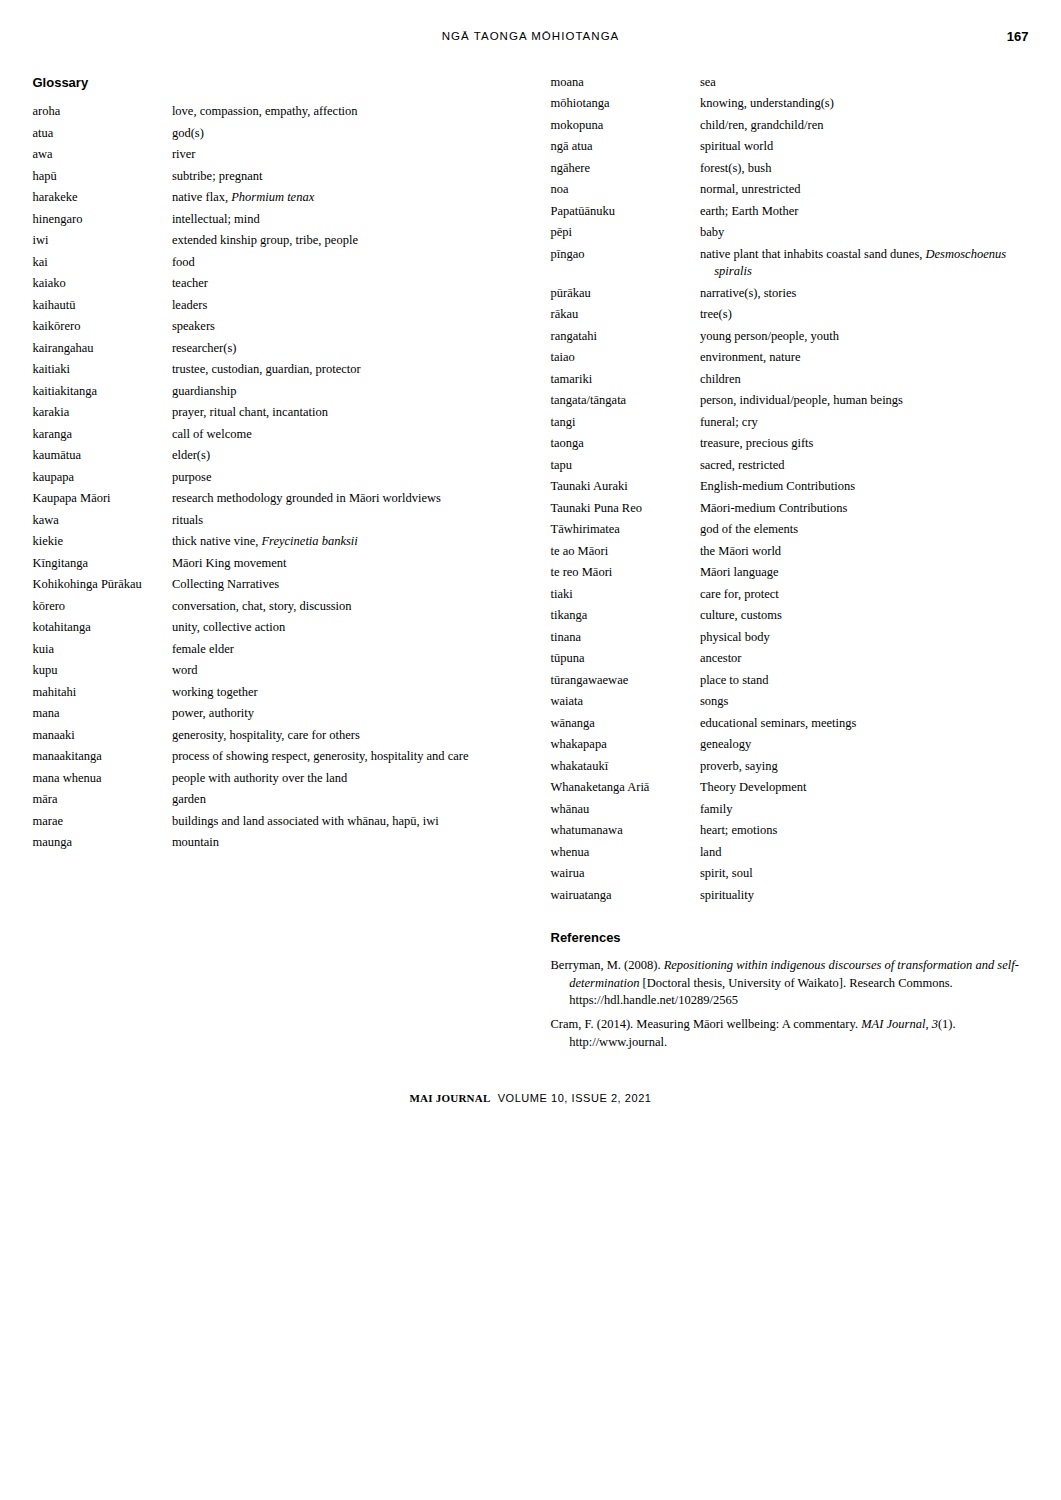Ngā Taonga Mōhiotanga 167
Glossary
aroha
love, compassion, empathy, affection
atua
god(s)
awa
river
hapū
subtribe; pregnant
harakeke
native flax, Phormium tenax
hinengaro
intellectual; mind
iwi
extended kinship group, tribe, people
kai
food
kaiako
teacher
kaihautū
leaders
kaikōrero
speakers
kairangahau
researcher(s)
kaitiaki
trustee, custodian, guardian, protector
kaitiakitanga
guardianship
karakia
prayer, ritual chant, incantation
karanga
call of welcome
kaumātua
elder(s)
kaupapa
purpose
Kaupapa Māori
research methodology grounded in Māori worldviews
kawa
rituals
kiekie
thick native vine, Freycinetia banksii
Kīngitanga
Māori King movement
Kohikohinga Pūrākau
Collecting Narratives
kōrero
conversation, chat, story, discussion
kotahitanga
unity, collective action
kuia
female elder
kupu
word
mahitahi
working together
mana
power, authority
manaaki
generosity, hospitality, care for others
manaakitanga
process of showing respect, generosity, hospitality and care
mana whenua
people with authority over the land
māra
garden
marae
buildings and land associated with whānau, hapū, iwi
maunga
mountain
moana
sea
mōhiotanga
knowing, understanding(s)
mokopuna
child/ren, grandchild/ren
ngā atua
spiritual world
ngāhere
forest(s), bush
noa
normal, unrestricted
Papatūānuku
earth; Earth Mother
pēpi
baby
pīngao
native plant that inhabits coastal sand dunes, Desmoschoenus spiralis
pūrākau
narrative(s), stories
rākau
tree(s)
rangatahi
young person/people, youth
taiao
environment, nature
tamariki
children
tangata/tāngata
person, individual/people, human beings
tangi
funeral; cry
taonga
treasure, precious gifts
tapu
sacred, restricted
Taunaki Auraki
English-medium Contributions
Taunaki Puna Reo
Māori-medium Contributions
Tāwhirimatea
god of the elements
te ao Māori
the Māori world
te reo Māori
Māori language
tiaki
care for, protect
tikanga
culture, customs
tinana
physical body
tūpuna
ancestor
tūrangawaewae
place to stand
waiata
songs
wānanga
educational seminars, meetings
whakapapa
genealogy
whakataukī
proverb, saying
Whanaketanga Ariā
Theory Development
whānau
family
whatumanawa
heart; emotions
whenua
land
wairua
spirit, soul
wairuatanga
spirituality
References
Berryman, M. (2008). Repositioning within indigenous discourses of transformation and self-determination [Doctoral thesis, University of Waikato]. Research Commons. https://hdl.handle.net/10289/2565
Cram, F. (2014). Measuring Māori wellbeing: A commentary. MAI Journal, 3(1). http://www.journal.
MAI JOURNAL VOLUME 10, ISSUE 2, 2021